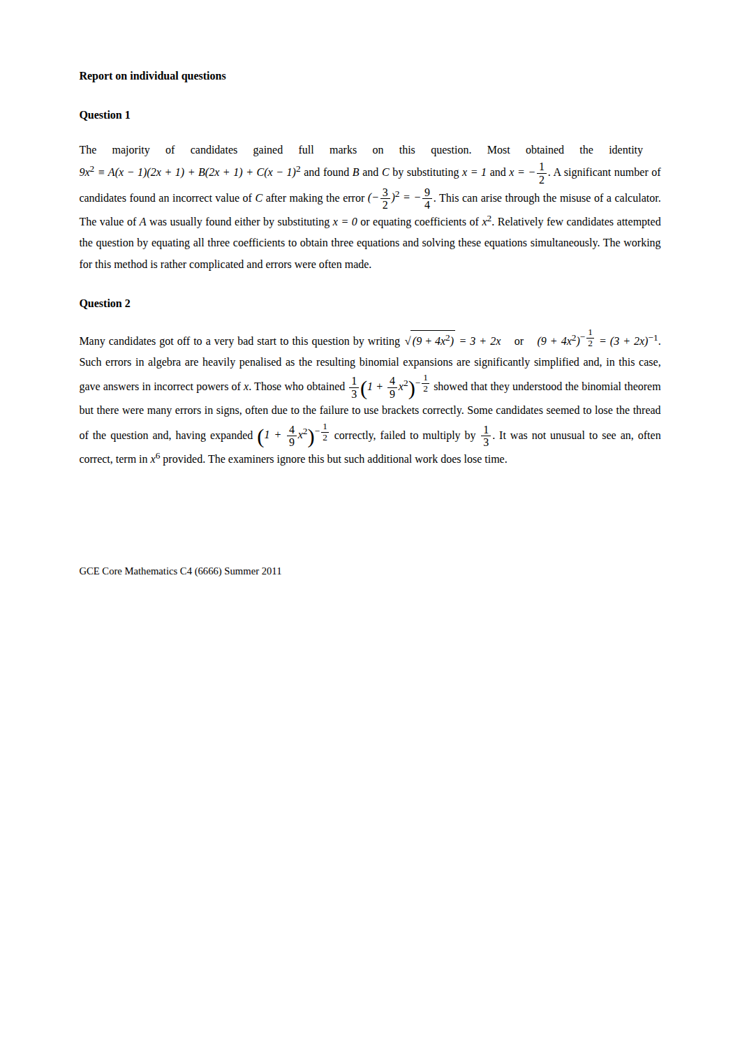Report on individual questions
Question 1
The majority of candidates gained full marks on this question. Most obtained the identity 9x2 ≡ A(x − 1)(2x + 1) + B(2x + 1) + C(x − 1)2 and found B and C by substituting x = 1 and x = −12. A significant number of candidates found an incorrect value of C after making the error (−32)2 = −94. This can arise through the misuse of a calculator. The value of A was usually found either by substituting x = 0 or equating coefficients of x2. Relatively few candidates attempted the question by equating all three coefficients to obtain three equations and solving these equations simultaneously. The working for this method is rather complicated and errors were often made.
Question 2
Many candidates got off to a very bad start to this question by writing √(9 + 4x2) = 3 + 2x or (9 + 4x2)−12 = (3 + 2x)−1. Such errors in algebra are heavily penalised as the resulting binomial expansions are significantly simplified and, in this case, gave answers in incorrect powers of x. Those who obtained 13(1 + 49 x2)−12 showed that they understood the binomial theorem but there were many errors in signs, often due to the failure to use brackets correctly. Some candidates seemed to lose the thread of the question and, having expanded (1 + 49 x2)−12 correctly, failed to multiply by 13. It was not unusual to see an, often correct, term in x6 provided. The examiners ignore this but such additional work does lose time.
GCE Core Mathematics C4 (6666) Summer 2011